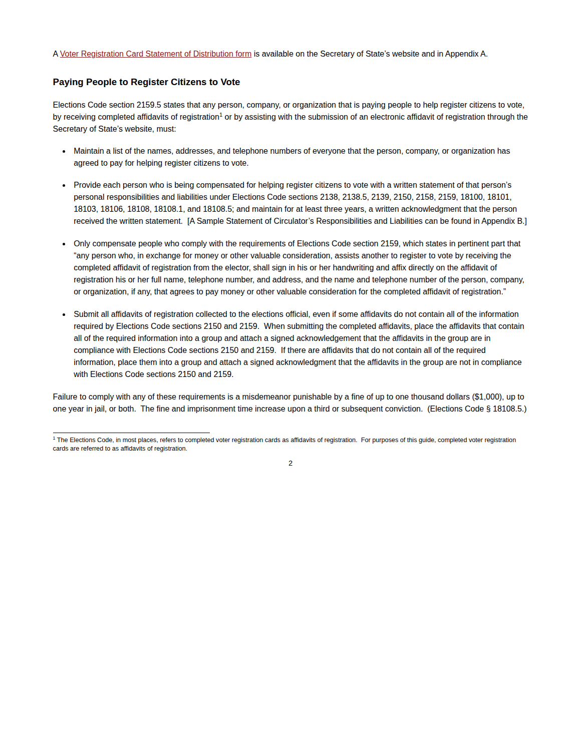A Voter Registration Card Statement of Distribution form is available on the Secretary of State’s website and in Appendix A.
Paying People to Register Citizens to Vote
Elections Code section 2159.5 states that any person, company, or organization that is paying people to help register citizens to vote, by receiving completed affidavits of registration1 or by assisting with the submission of an electronic affidavit of registration through the Secretary of State’s website, must:
Maintain a list of the names, addresses, and telephone numbers of everyone that the person, company, or organization has agreed to pay for helping register citizens to vote.
Provide each person who is being compensated for helping register citizens to vote with a written statement of that person’s personal responsibilities and liabilities under Elections Code sections 2138, 2138.5, 2139, 2150, 2158, 2159, 18100, 18101, 18103, 18106, 18108, 18108.1, and 18108.5; and maintain for at least three years, a written acknowledgment that the person received the written statement. [A Sample Statement of Circulator’s Responsibilities and Liabilities can be found in Appendix B.]
Only compensate people who comply with the requirements of Elections Code section 2159, which states in pertinent part that “any person who, in exchange for money or other valuable consideration, assists another to register to vote by receiving the completed affidavit of registration from the elector, shall sign in his or her handwriting and affix directly on the affidavit of registration his or her full name, telephone number, and address, and the name and telephone number of the person, company, or organization, if any, that agrees to pay money or other valuable consideration for the completed affidavit of registration.”
Submit all affidavits of registration collected to the elections official, even if some affidavits do not contain all of the information required by Elections Code sections 2150 and 2159. When submitting the completed affidavits, place the affidavits that contain all of the required information into a group and attach a signed acknowledgement that the affidavits in the group are in compliance with Elections Code sections 2150 and 2159. If there are affidavits that do not contain all of the required information, place them into a group and attach a signed acknowledgment that the affidavits in the group are not in compliance with Elections Code sections 2150 and 2159.
Failure to comply with any of these requirements is a misdemeanor punishable by a fine of up to one thousand dollars ($1,000), up to one year in jail, or both. The fine and imprisonment time increase upon a third or subsequent conviction. (Elections Code § 18108.5.)
1 The Elections Code, in most places, refers to completed voter registration cards as affidavits of registration. For purposes of this guide, completed voter registration cards are referred to as affidavits of registration.
2